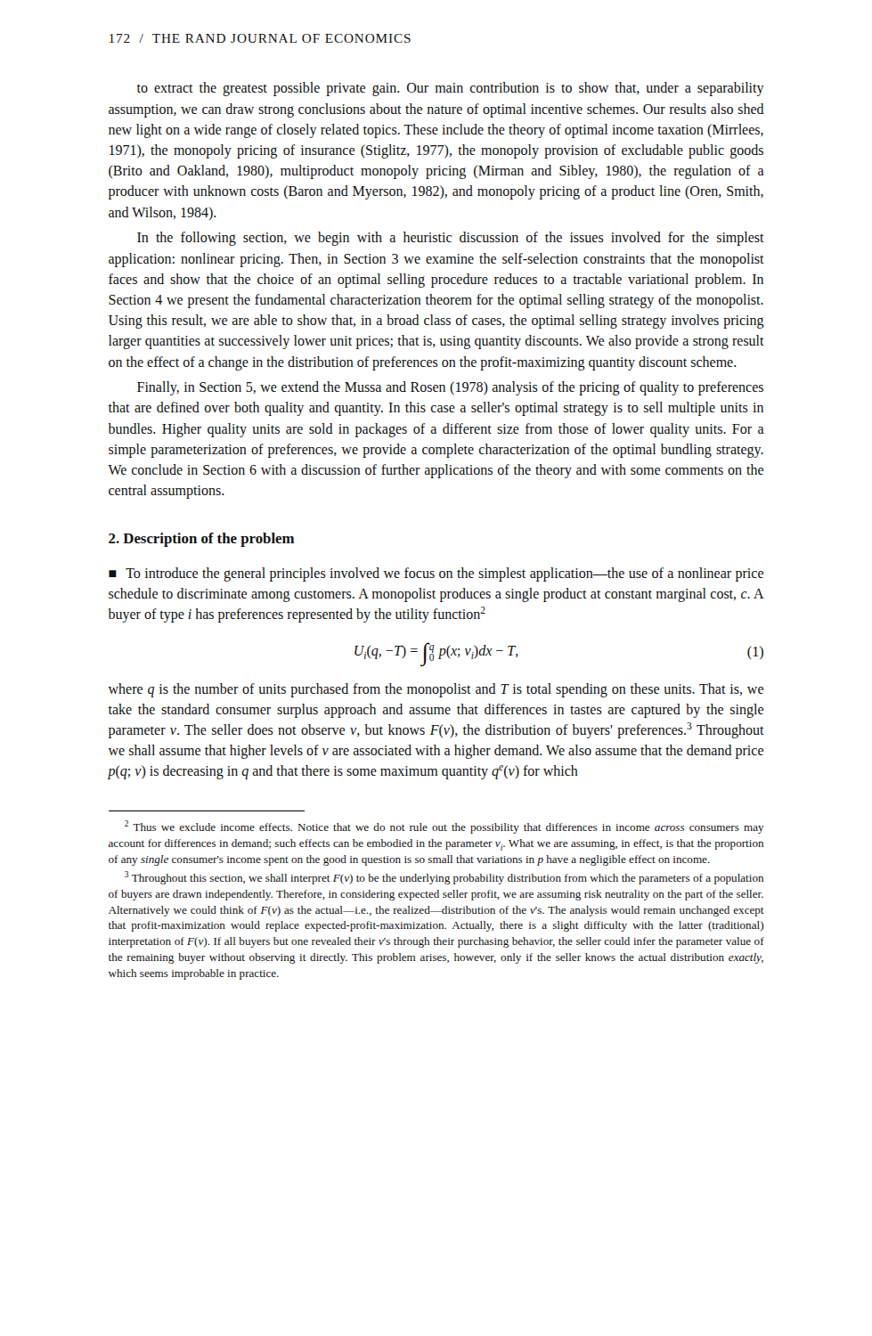172 / THE RAND JOURNAL OF ECONOMICS
to extract the greatest possible private gain. Our main contribution is to show that, under a separability assumption, we can draw strong conclusions about the nature of optimal incentive schemes. Our results also shed new light on a wide range of closely related topics. These include the theory of optimal income taxation (Mirrlees, 1971), the monopoly pricing of insurance (Stiglitz, 1977), the monopoly provision of excludable public goods (Brito and Oakland, 1980), multiproduct monopoly pricing (Mirman and Sibley, 1980), the regulation of a producer with unknown costs (Baron and Myerson, 1982), and monopoly pricing of a product line (Oren, Smith, and Wilson, 1984).
In the following section, we begin with a heuristic discussion of the issues involved for the simplest application: nonlinear pricing. Then, in Section 3 we examine the self-selection constraints that the monopolist faces and show that the choice of an optimal selling procedure reduces to a tractable variational problem. In Section 4 we present the fundamental characterization theorem for the optimal selling strategy of the monopolist. Using this result, we are able to show that, in a broad class of cases, the optimal selling strategy involves pricing larger quantities at successively lower unit prices; that is, using quantity discounts. We also provide a strong result on the effect of a change in the distribution of preferences on the profit-maximizing quantity discount scheme.
Finally, in Section 5, we extend the Mussa and Rosen (1978) analysis of the pricing of quality to preferences that are defined over both quality and quantity. In this case a seller's optimal strategy is to sell multiple units in bundles. Higher quality units are sold in packages of a different size from those of lower quality units. For a simple parameterization of preferences, we provide a complete characterization of the optimal bundling strategy. We conclude in Section 6 with a discussion of further applications of the theory and with some comments on the central assumptions.
2. Description of the problem
■To introduce the general principles involved we focus on the simplest application—the use of a nonlinear price schedule to discriminate among customers. A monopolist produces a single product at constant marginal cost, c. A buyer of type i has preferences represented by the utility function2
Ui(q, −T) = ∫q
0 p(x; vi)dx − T, (1)
where q is the number of units purchased from the monopolist and T is total spending on these units. That is, we take the standard consumer surplus approach and assume that differences in tastes are captured by the single parameter v. The seller does not observe v, but knows F(v), the distribution of buyers' preferences.3 Throughout we shall assume that higher levels of v are associated with a higher demand. We also assume that the demand price p(q; v) is decreasing in q and that there is some maximum quantity qe(v) for which
2 Thus we exclude income effects. Notice that we do not rule out the possibility that differences in income across consumers may account for differences in demand; such effects can be embodied in the parameter vi. What we are assuming, in effect, is that the proportion of any single consumer's income spent on the good in question is so small that variations in p have a negligible effect on income.
3 Throughout this section, we shall interpret F(v) to be the underlying probability distribution from which the parameters of a population of buyers are drawn independently. Therefore, in considering expected seller profit, we are assuming risk neutrality on the part of the seller. Alternatively we could think of F(v) as the actual—i.e., the realized—distribution of the v's. The analysis would remain unchanged except that profit-maximization would replace expected-profit-maximization. Actually, there is a slight difficulty with the latter (traditional) interpretation of F(v). If all buyers but one revealed their v's through their purchasing behavior, the seller could infer the parameter value of the remaining buyer without observing it directly. This problem arises, however, only if the seller knows the actual distribution exactly, which seems improbable in practice.